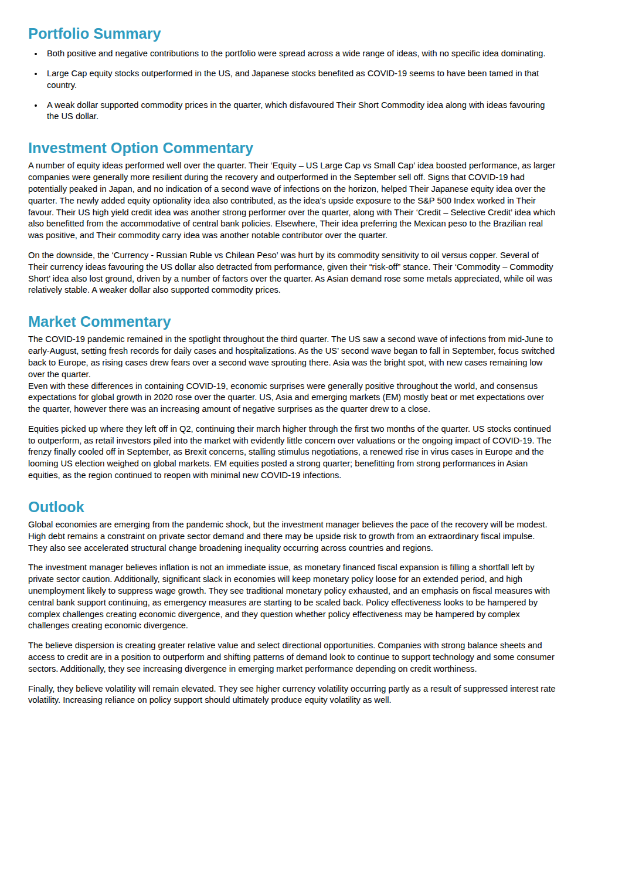Portfolio Summary
Both positive and negative contributions to the portfolio were spread across a wide range of ideas, with no specific idea dominating.
Large Cap equity stocks outperformed in the US, and Japanese stocks benefited as COVID-19 seems to have been tamed in that country.
A weak dollar supported commodity prices in the quarter, which disfavoured Their Short Commodity idea along with ideas favouring the US dollar.
Investment Option Commentary
A number of equity ideas performed well over the quarter. Their ‘Equity – US Large Cap vs Small Cap’ idea boosted performance, as larger companies were generally more resilient during the recovery and outperformed in the September sell off. Signs that COVID-19 had potentially peaked in Japan, and no indication of a second wave of infections on the horizon, helped Their Japanese equity idea over the quarter. The newly added equity optionality idea also contributed, as the idea’s upside exposure to the S&P 500 Index worked in Their favour. Their US high yield credit idea was another strong performer over the quarter, along with Their ‘Credit – Selective Credit’ idea which also benefitted from the accommodative of central bank policies. Elsewhere, Their idea preferring the Mexican peso to the Brazilian real was positive, and Their commodity carry idea was another notable contributor over the quarter.
On the downside, the ‘Currency - Russian Ruble vs Chilean Peso’ was hurt by its commodity sensitivity to oil versus copper. Several of Their currency ideas favouring the US dollar also detracted from performance, given their “risk-off” stance. Their ‘Commodity – Commodity Short’ idea also lost ground, driven by a number of factors over the quarter. As Asian demand rose some metals appreciated, while oil was relatively stable. A weaker dollar also supported commodity prices.
Market Commentary
The COVID-19 pandemic remained in the spotlight throughout the third quarter. The US saw a second wave of infections from mid-June to early-August, setting fresh records for daily cases and hospitalizations. As the US’ second wave began to fall in September, focus switched back to Europe, as rising cases drew fears over a second wave sprouting there. Asia was the bright spot, with new cases remaining low over the quarter.
Even with these differences in containing COVID-19, economic surprises were generally positive throughout the world, and consensus expectations for global growth in 2020 rose over the quarter. US, Asia and emerging markets (EM) mostly beat or met expectations over the quarter, however there was an increasing amount of negative surprises as the quarter drew to a close.
Equities picked up where they left off in Q2, continuing their march higher through the first two months of the quarter. US stocks continued to outperform, as retail investors piled into the market with evidently little concern over valuations or the ongoing impact of COVID-19. The frenzy finally cooled off in September, as Brexit concerns, stalling stimulus negotiations, a renewed rise in virus cases in Europe and the looming US election weighed on global markets. EM equities posted a strong quarter; benefitting from strong performances in Asian equities, as the region continued to reopen with minimal new COVID-19 infections.
Outlook
Global economies are emerging from the pandemic shock, but the investment manager believes the pace of the recovery will be modest. High debt remains a constraint on private sector demand and there may be upside risk to growth from an extraordinary fiscal impulse. They also see accelerated structural change broadening inequality occurring across countries and regions.
The investment manager believes inflation is not an immediate issue, as monetary financed fiscal expansion is filling a shortfall left by private sector caution. Additionally, significant slack in economies will keep monetary policy loose for an extended period, and high unemployment likely to suppress wage growth. They see traditional monetary policy exhausted, and an emphasis on fiscal measures with central bank support continuing, as emergency measures are starting to be scaled back. Policy effectiveness looks to be hampered by complex challenges creating economic divergence, and they question whether policy effectiveness may be hampered by complex challenges creating economic divergence.
The believe dispersion is creating greater relative value and select directional opportunities. Companies with strong balance sheets and access to credit are in a position to outperform and shifting patterns of demand look to continue to support technology and some consumer sectors. Additionally, they see increasing divergence in emerging market performance depending on credit worthiness.
Finally, they believe volatility will remain elevated. They see higher currency volatility occurring partly as a result of suppressed interest rate volatility. Increasing reliance on policy support should ultimately produce equity volatility as well.